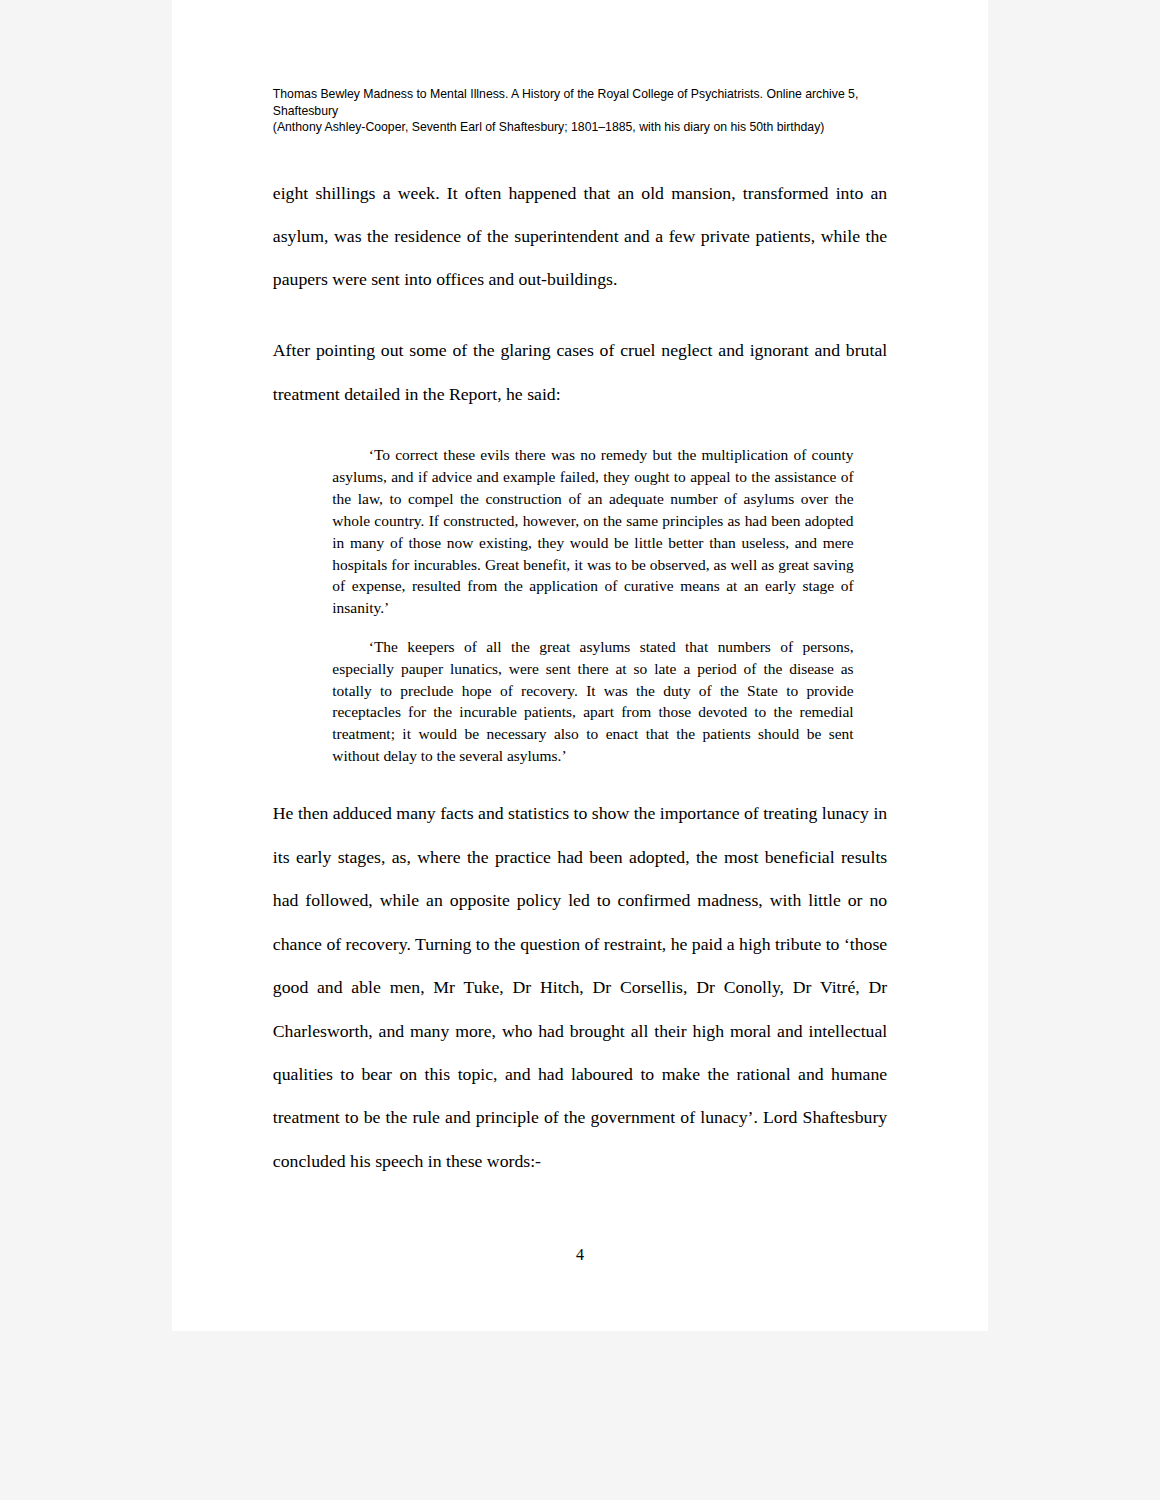Thomas Bewley Madness to Mental Illness. A History of the Royal College of Psychiatrists. Online archive 5, Shaftesbury
(Anthony Ashley-Cooper, Seventh Earl of Shaftesbury; 1801–1885, with his diary on his 50th birthday)
eight shillings a week. It often happened that an old mansion, transformed into an asylum, was the residence of the superintendent and a few private patients, while the paupers were sent into offices and out-buildings.
After pointing out some of the glaring cases of cruel neglect and ignorant and brutal treatment detailed in the Report, he said:
‘To correct these evils there was no remedy but the multiplication of county asylums, and if advice and example failed, they ought to appeal to the assistance of the law, to compel the construction of an adequate number of asylums over the whole country. If constructed, however, on the same principles as had been adopted in many of those now existing, they would be little better than useless, and mere hospitals for incurables. Great benefit, it was to be observed, as well as great saving of expense, resulted from the application of curative means at an early stage of insanity.’
‘The keepers of all the great asylums stated that numbers of persons, especially pauper lunatics, were sent there at so late a period of the disease as totally to preclude hope of recovery. It was the duty of the State to provide receptacles for the incurable patients, apart from those devoted to the remedial treatment; it would be necessary also to enact that the patients should be sent without delay to the several asylums.’
He then adduced many facts and statistics to show the importance of treating lunacy in its early stages, as, where the practice had been adopted, the most beneficial results had followed, while an opposite policy led to confirmed madness, with little or no chance of recovery. Turning to the question of restraint, he paid a high tribute to ‘those good and able men, Mr Tuke, Dr Hitch, Dr Corsellis, Dr Conolly, Dr Vitré, Dr Charlesworth, and many more, who had brought all their high moral and intellectual qualities to bear on this topic, and had laboured to make the rational and humane treatment to be the rule and principle of the government of lunacy’. Lord Shaftesbury concluded his speech in these words:-
4